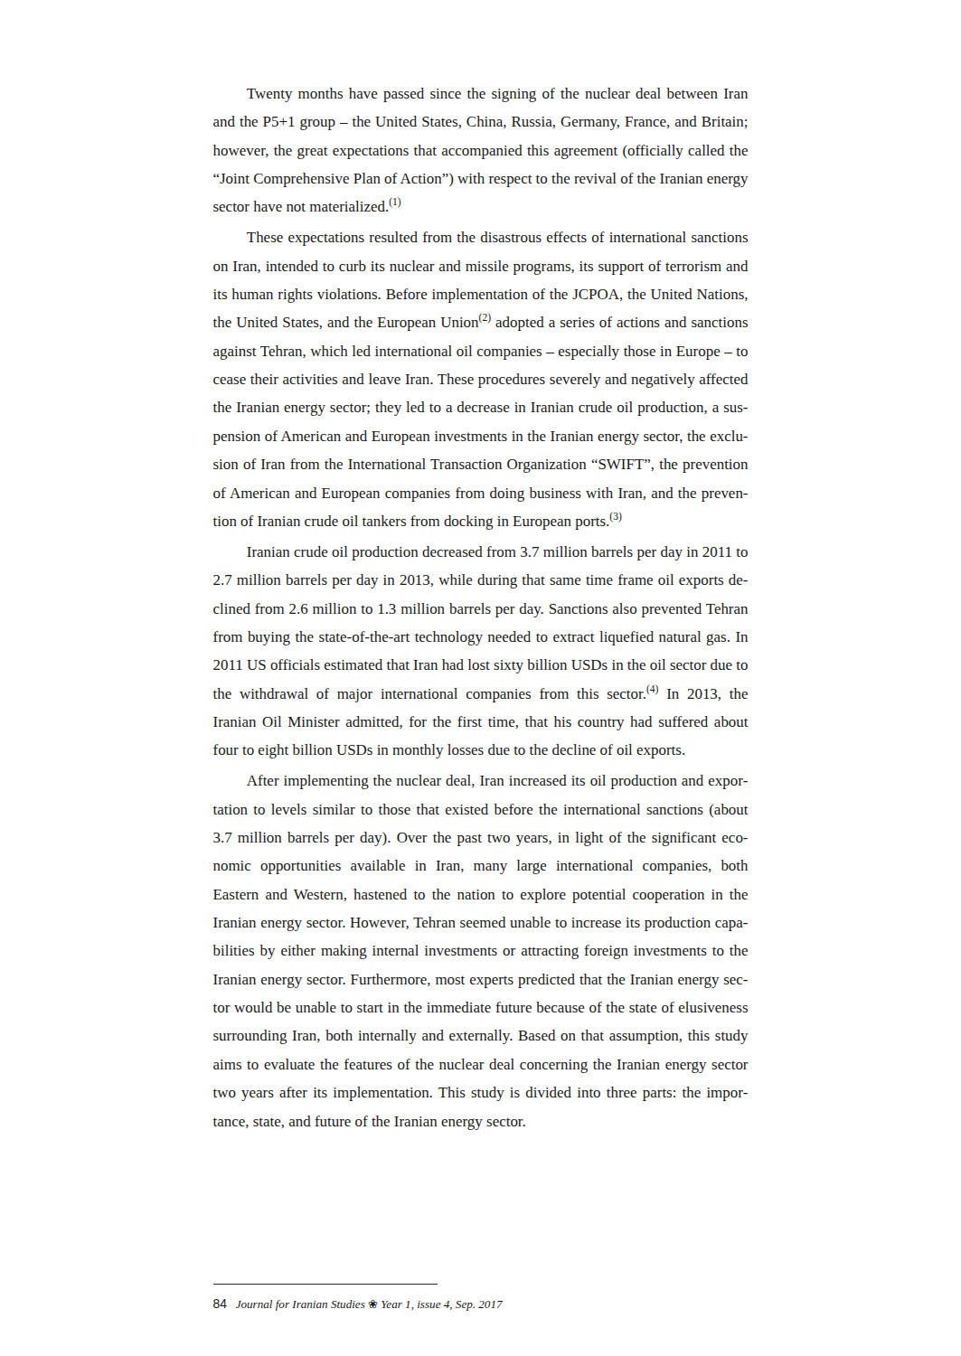Twenty months have passed since the signing of the nuclear deal between Iran and the P5+1 group – the United States, China, Russia, Germany, France, and Britain; however, the great expectations that accompanied this agreement (officially called the “Joint Comprehensive Plan of Action”) with respect to the revival of the Iranian energy sector have not materialized.(1)
These expectations resulted from the disastrous effects of international sanctions on Iran, intended to curb its nuclear and missile programs, its support of terrorism and its human rights violations. Before implementation of the JCPOA, the United Nations, the United States, and the European Union(2) adopted a series of actions and sanctions against Tehran, which led international oil companies – especially those in Europe – to cease their activities and leave Iran. These procedures severely and negatively affected the Iranian energy sector; they led to a decrease in Iranian crude oil production, a suspension of American and European investments in the Iranian energy sector, the exclusion of Iran from the International Transaction Organization “SWIFT”, the prevention of American and European companies from doing business with Iran, and the prevention of Iranian crude oil tankers from docking in European ports.(3)
Iranian crude oil production decreased from 3.7 million barrels per day in 2011 to 2.7 million barrels per day in 2013, while during that same time frame oil exports declined from 2.6 million to 1.3 million barrels per day. Sanctions also prevented Tehran from buying the state-of-the-art technology needed to extract liquefied natural gas. In 2011 US officials estimated that Iran had lost sixty billion USDs in the oil sector due to the withdrawal of major international companies from this sector.(4) In 2013, the Iranian Oil Minister admitted, for the first time, that his country had suffered about four to eight billion USDs in monthly losses due to the decline of oil exports.
After implementing the nuclear deal, Iran increased its oil production and exportation to levels similar to those that existed before the international sanctions (about 3.7 million barrels per day). Over the past two years, in light of the significant economic opportunities available in Iran, many large international companies, both Eastern and Western, hastened to the nation to explore potential cooperation in the Iranian energy sector. However, Tehran seemed unable to increase its production capabilities by either making internal investments or attracting foreign investments to the Iranian energy sector. Furthermore, most experts predicted that the Iranian energy sector would be unable to start in the immediate future because of the state of elusiveness surrounding Iran, both internally and externally. Based on that assumption, this study aims to evaluate the features of the nuclear deal concerning the Iranian energy sector two years after its implementation. This study is divided into three parts: the importance, state, and future of the Iranian energy sector.
84 Journal for Iranian Studies❀Year 1, issue 4, Sep. 2017